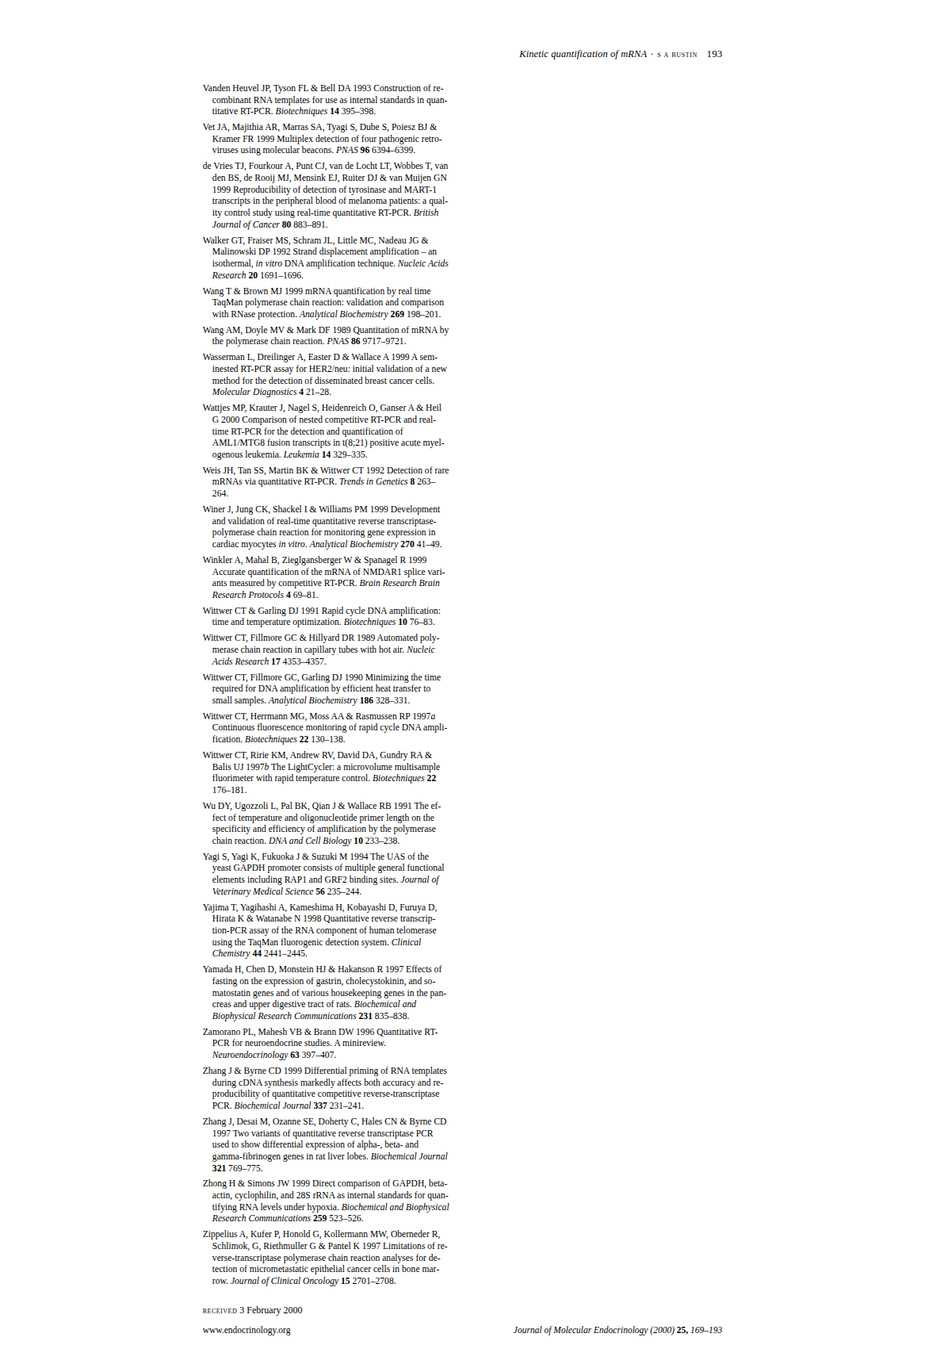Kinetic quantification of mRNA·s a bustin 193
Vanden Heuvel JP, Tyson FL & Bell DA 1993 Construction of recombinant RNA templates for use as internal standards in quantitative RT-PCR. Biotechniques 14 395–398.
Vet JA, Majithia AR, Marras SA, Tyagi S, Dube S, Poiesz BJ & Kramer FR 1999 Multiplex detection of four pathogenic retroviruses using molecular beacons. PNAS 96 6394–6399.
de Vries TJ, Fourkour A, Punt CJ, van de Locht LT, Wobbes T, van den BS, de Rooij MJ, Mensink EJ, Ruiter DJ & van Muijen GN 1999 Reproducibility of detection of tyrosinase and MART-1 transcripts in the peripheral blood of melanoma patients: a quality control study using real-time quantitative RT-PCR. British Journal of Cancer 80 883–891.
Walker GT, Fraiser MS, Schram JL, Little MC, Nadeau JG & Malinowski DP 1992 Strand displacement amplification – an isothermal, in vitro DNA amplification technique. Nucleic Acids Research 20 1691–1696.
Wang T & Brown MJ 1999 mRNA quantification by real time TaqMan polymerase chain reaction: validation and comparison with RNase protection. Analytical Biochemistry 269 198–201.
Wang AM, Doyle MV & Mark DF 1989 Quantitation of mRNA by the polymerase chain reaction. PNAS 86 9717–9721.
Wasserman L, Dreilinger A, Easter D & Wallace A 1999 A seminested RT-PCR assay for HER2/neu: initial validation of a new method for the detection of disseminated breast cancer cells. Molecular Diagnostics 4 21–28.
Wattjes MP, Krauter J, Nagel S, Heidenreich O, Ganser A & Heil G 2000 Comparison of nested competitive RT-PCR and real-time RT-PCR for the detection and quantification of AML1/MTG8 fusion transcripts in t(8;21) positive acute myelogenous leukemia. Leukemia 14 329–335.
Weis JH, Tan SS, Martin BK & Wittwer CT 1992 Detection of rare mRNAs via quantitative RT-PCR. Trends in Genetics 8 263–264.
Winer J, Jung CK, Shackel I & Williams PM 1999 Development and validation of real-time quantitative reverse transcriptase-polymerase chain reaction for monitoring gene expression in cardiac myocytes in vitro. Analytical Biochemistry 270 41–49.
Winkler A, Mahal B, Zieglgansberger W & Spanagel R 1999 Accurate quantification of the mRNA of NMDAR1 splice variants measured by competitive RT-PCR. Brain Research Brain Research Protocols 4 69–81.
Wittwer CT & Garling DJ 1991 Rapid cycle DNA amplification: time and temperature optimization. Biotechniques 10 76–83.
Wittwer CT, Fillmore GC & Hillyard DR 1989 Automated polymerase chain reaction in capillary tubes with hot air. Nucleic Acids Research 17 4353–4357.
Wittwer CT, Fillmore GC, Garling DJ 1990 Minimizing the time required for DNA amplification by efficient heat transfer to small samples. Analytical Biochemistry 186 328–331.
Wittwer CT, Herrmann MG, Moss AA & Rasmussen RP 1997a Continuous fluorescence monitoring of rapid cycle DNA amplification. Biotechniques 22 130–138.
Wittwer CT, Ririe KM, Andrew RV, David DA, Gundry RA & Balis UJ 1997b The LightCycler: a microvolume multisample fluorimeter with rapid temperature control. Biotechniques 22 176–181.
Wu DY, Ugozzoli L, Pal BK, Qian J & Wallace RB 1991 The effect of temperature and oligonucleotide primer length on the specificity and efficiency of amplification by the polymerase chain reaction. DNA and Cell Biology 10 233–238.
Yagi S, Yagi K, Fukuoka J & Suzuki M 1994 The UAS of the yeast GAPDH promoter consists of multiple general functional elements including RAP1 and GRF2 binding sites. Journal of Veterinary Medical Science 56 235–244.
Yajima T, Yagihashi A, Kameshima H, Kobayashi D, Furuya D, Hirata K & Watanabe N 1998 Quantitative reverse transcription-PCR assay of the RNA component of human telomerase using the TaqMan fluorogenic detection system. Clinical Chemistry 44 2441–2445.
Yamada H, Chen D, Monstein HJ & Hakanson R 1997 Effects of fasting on the expression of gastrin, cholecystokinin, and somatostatin genes and of various housekeeping genes in the pancreas and upper digestive tract of rats. Biochemical and Biophysical Research Communications 231 835–838.
Zamorano PL, Mahesh VB & Brann DW 1996 Quantitative RT-PCR for neuroendocrine studies. A minireview. Neuroendocrinology 63 397–407.
Zhang J & Byrne CD 1999 Differential priming of RNA templates during cDNA synthesis markedly affects both accuracy and reproducibility of quantitative competitive reverse-transcriptase PCR. Biochemical Journal 337 231–241.
Zhang J, Desai M, Ozanne SE, Doherty C, Hales CN & Byrne CD 1997 Two variants of quantitative reverse transcriptase PCR used to show differential expression of alpha-, beta- and gamma-fibrinogen genes in rat liver lobes. Biochemical Journal 321 769–775.
Zhong H & Simons JW 1999 Direct comparison of GAPDH, beta-actin, cyclophilin, and 28S rRNA as internal standards for quantifying RNA levels under hypoxia. Biochemical and Biophysical Research Communications 259 523–526.
Zippelius A, Kufer P, Honold G, Kollermann MW, Oberneder R, Schlimok, G, Riethmuller G & Pantel K 1997 Limitations of reverse-transcriptase polymerase chain reaction analyses for detection of micrometastatic epithelial cancer cells in bone marrow. Journal of Clinical Oncology 15 2701–2708.
received 3 February 2000
www.endocrinology.org Journal of Molecular Endocrinology (2000) 25, 169–193